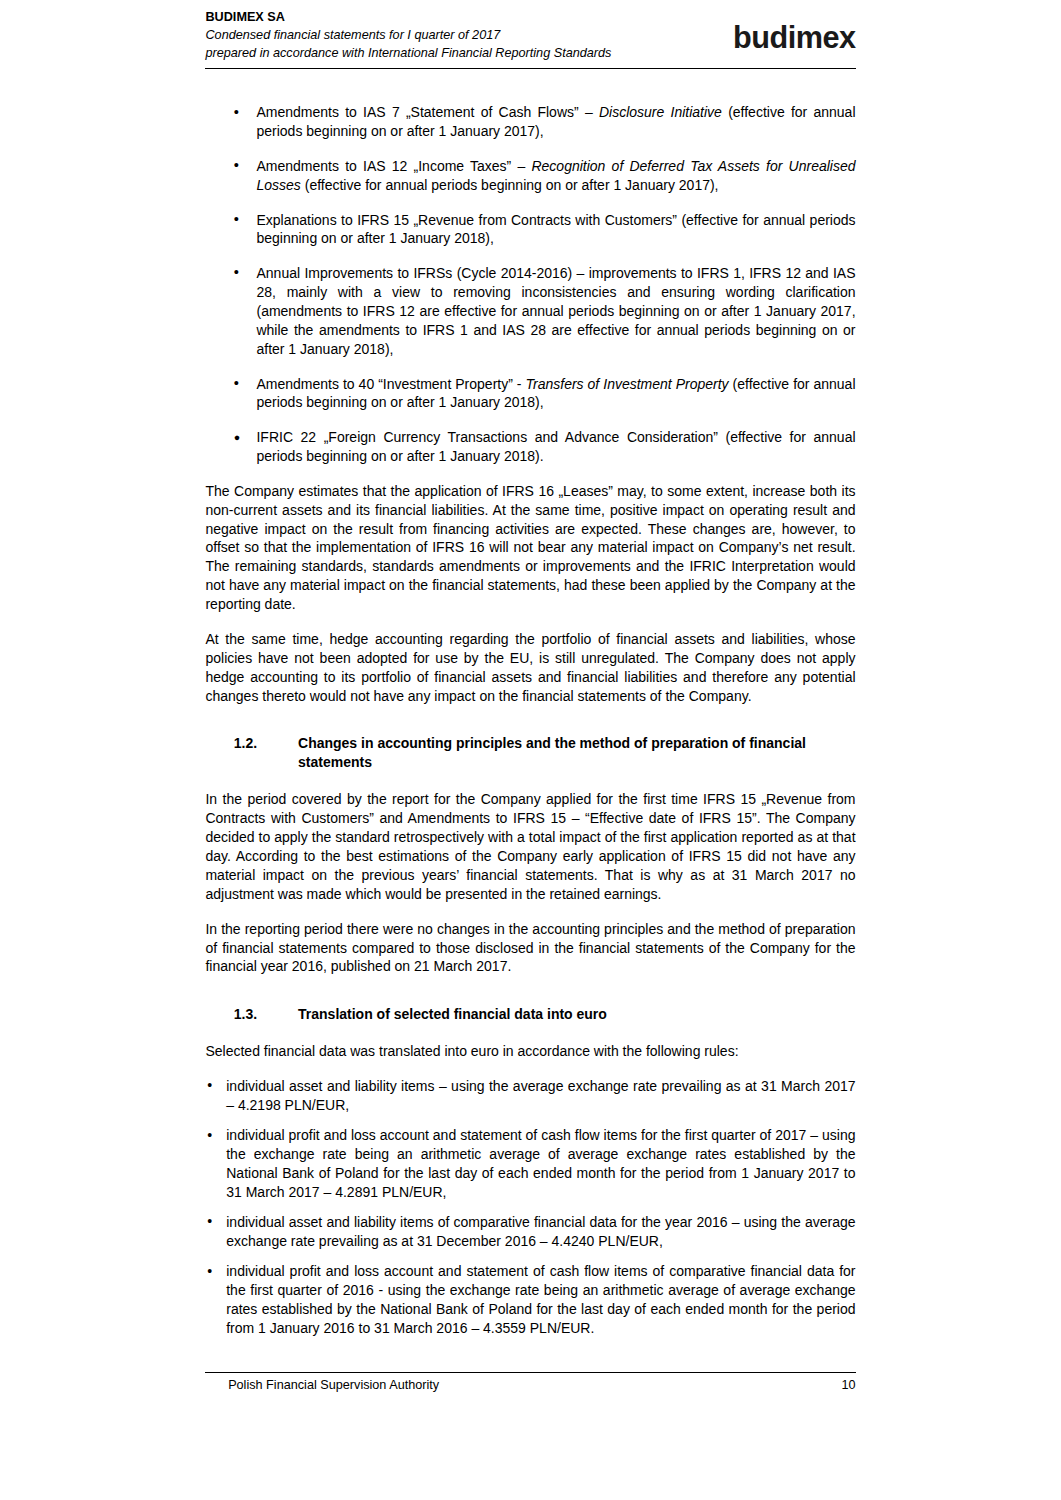BUDIMEX SA
Condensed financial statements for I quarter of 2017
prepared in accordance with International Financial Reporting Standards
budimex
Amendments to IAS 7 „Statement of Cash Flows” – Disclosure Initiative (effective for annual periods beginning on or after 1 January 2017),
Amendments to IAS 12 „Income Taxes” – Recognition of Deferred Tax Assets for Unrealised Losses (effective for annual periods beginning on or after 1 January 2017),
Explanations to IFRS 15 „Revenue from Contracts with Customers” (effective for annual periods beginning on or after 1 January 2018),
Annual Improvements to IFRSs (Cycle 2014-2016) – improvements to IFRS 1, IFRS 12 and IAS 28, mainly with a view to removing inconsistencies and ensuring wording clarification (amendments to IFRS 12 are effective for annual periods beginning on or after 1 January 2017, while the amendments to IFRS 1 and IAS 28 are effective for annual periods beginning on or after 1 January 2018),
Amendments to 40 “Investment Property” - Transfers of Investment Property (effective for annual periods beginning on or after 1 January 2018),
IFRIC 22 „Foreign Currency Transactions and Advance Consideration” (effective for annual periods beginning on or after 1 January 2018).
The Company estimates that the application of IFRS 16 „Leases” may, to some extent, increase both its non-current assets and its financial liabilities. At the same time, positive impact on operating result and negative impact on the result from financing activities are expected. These changes are, however, to offset so that the implementation of IFRS 16 will not bear any material impact on Company’s net result. The remaining standards, standards amendments or improvements and the IFRIC Interpretation would not have any material impact on the financial statements, had these been applied by the Company at the reporting date.
At the same time, hedge accounting regarding the portfolio of financial assets and liabilities, whose policies have not been adopted for use by the EU, is still unregulated. The Company does not apply hedge accounting to its portfolio of financial assets and financial liabilities and therefore any potential changes thereto would not have any impact on the financial statements of the Company.
1.2. Changes in accounting principles and the method of preparation of financial statements
In the period covered by the report for the Company applied for the first time IFRS 15 „Revenue from Contracts with Customers” and Amendments to IFRS 15 – “Effective date of IFRS 15”. The Company decided to apply the standard retrospectively with a total impact of the first application reported as at that day. According to the best estimations of the Company early application of IFRS 15 did not have any material impact on the previous years’ financial statements. That is why as at 31 March 2017 no adjustment was made which would be presented in the retained earnings.
In the reporting period there were no changes in the accounting principles and the method of preparation of financial statements compared to those disclosed in the financial statements of the Company for the financial year 2016, published on 21 March 2017.
1.3. Translation of selected financial data into euro
Selected financial data was translated into euro in accordance with the following rules:
individual asset and liability items – using the average exchange rate prevailing as at 31 March 2017 – 4.2198 PLN/EUR,
individual profit and loss account and statement of cash flow items for the first quarter of 2017 – using the exchange rate being an arithmetic average of average exchange rates established by the National Bank of Poland for the last day of each ended month for the period from 1 January 2017 to 31 March 2017 – 4.2891 PLN/EUR,
individual asset and liability items of comparative financial data for the year 2016 – using the average exchange rate prevailing as at 31 December 2016 – 4.4240 PLN/EUR,
individual profit and loss account and statement of cash flow items of comparative financial data for the first quarter of 2016 - using the exchange rate being an arithmetic average of average exchange rates established by the National Bank of Poland for the last day of each ended month for the period from 1 January 2016 to 31 March 2016 – 4.3559 PLN/EUR.
Polish Financial Supervision Authority 10